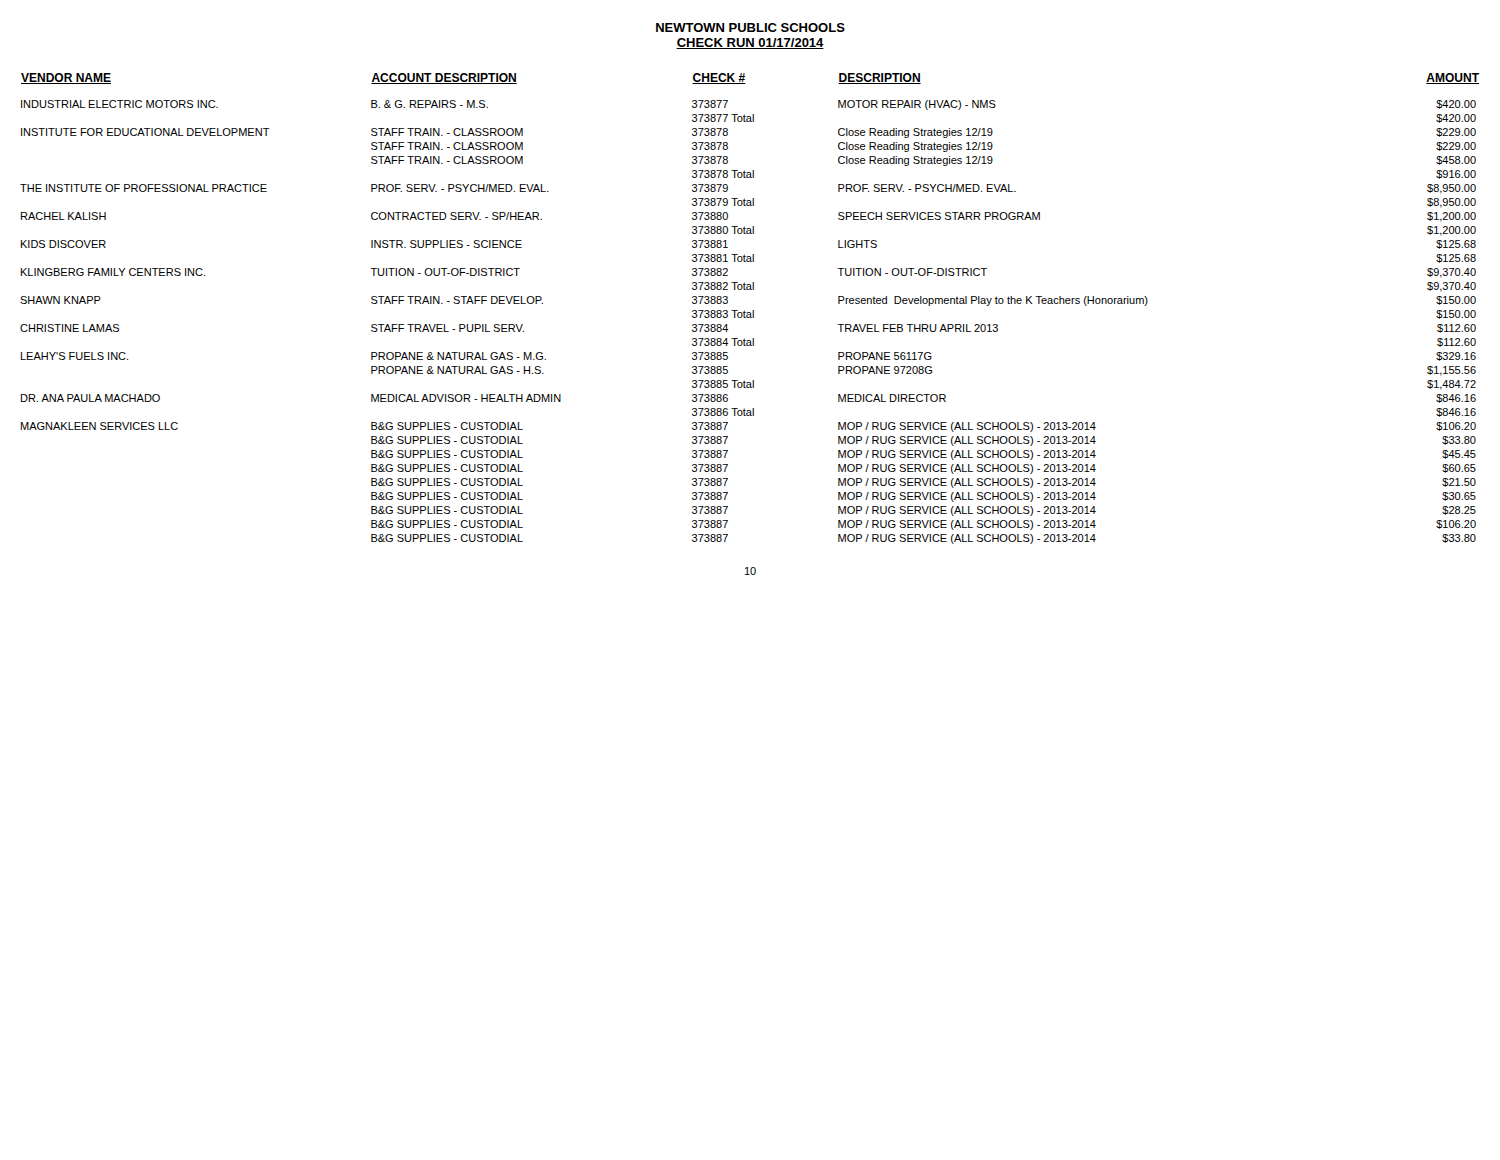NEWTOWN PUBLIC SCHOOLS
CHECK RUN 01/17/2014
| VENDOR NAME | ACCOUNT DESCRIPTION | CHECK # | DESCRIPTION | AMOUNT |
| --- | --- | --- | --- | --- |
| INDUSTRIAL ELECTRIC MOTORS INC. | B. & G. REPAIRS - M.S. | 373877 | MOTOR REPAIR (HVAC) - NMS | $420.00 |
| | | 373877 Total | | $420.00 |
| INSTITUTE FOR EDUCATIONAL DEVELOPMENT | STAFF TRAIN. - CLASSROOM | 373878 | Close Reading Strategies 12/19 | $229.00 |
| | STAFF TRAIN. - CLASSROOM | 373878 | Close Reading Strategies 12/19 | $229.00 |
| | STAFF TRAIN. - CLASSROOM | 373878 | Close Reading Strategies 12/19 | $458.00 |
| | | 373878 Total | | $916.00 |
| THE INSTITUTE OF PROFESSIONAL PRACTICE | PROF. SERV. - PSYCH/MED. EVAL. | 373879 | PROF. SERV. - PSYCH/MED. EVAL. | $8,950.00 |
| | | 373879 Total | | $8,950.00 |
| RACHEL KALISH | CONTRACTED SERV. - SP/HEAR. | 373880 | SPEECH SERVICES STARR PROGRAM | $1,200.00 |
| | | 373880 Total | | $1,200.00 |
| KIDS DISCOVER | INSTR. SUPPLIES - SCIENCE | 373881 | LIGHTS | $125.68 |
| | | 373881 Total | | $125.68 |
| KLINGBERG FAMILY CENTERS INC. | TUITION - OUT-OF-DISTRICT | 373882 | TUITION - OUT-OF-DISTRICT | $9,370.40 |
| | | 373882 Total | | $9,370.40 |
| SHAWN KNAPP | STAFF TRAIN. - STAFF DEVELOP. | 373883 | Presented Developmental Play to the K Teachers (Honorarium) | $150.00 |
| | | 373883 Total | | $150.00 |
| CHRISTINE LAMAS | STAFF TRAVEL - PUPIL SERV. | 373884 | TRAVEL FEB THRU APRIL 2013 | $112.60 |
| | | 373884 Total | | $112.60 |
| LEAHY'S FUELS INC. | PROPANE & NATURAL GAS - M.G. | 373885 | PROPANE 56117G | $329.16 |
| | PROPANE & NATURAL GAS - H.S. | 373885 | PROPANE 97208G | $1,155.56 |
| | | 373885 Total | | $1,484.72 |
| DR. ANA PAULA MACHADO | MEDICAL ADVISOR - HEALTH ADMIN | 373886 | MEDICAL DIRECTOR | $846.16 |
| | | 373886 Total | | $846.16 |
| MAGNAKLEEN SERVICES LLC | B&G SUPPLIES - CUSTODIAL | 373887 | MOP / RUG SERVICE (ALL SCHOOLS) - 2013-2014 | $106.20 |
| | B&G SUPPLIES - CUSTODIAL | 373887 | MOP / RUG SERVICE (ALL SCHOOLS) - 2013-2014 | $33.80 |
| | B&G SUPPLIES - CUSTODIAL | 373887 | MOP / RUG SERVICE (ALL SCHOOLS) - 2013-2014 | $45.45 |
| | B&G SUPPLIES - CUSTODIAL | 373887 | MOP / RUG SERVICE (ALL SCHOOLS) - 2013-2014 | $60.65 |
| | B&G SUPPLIES - CUSTODIAL | 373887 | MOP / RUG SERVICE (ALL SCHOOLS) - 2013-2014 | $21.50 |
| | B&G SUPPLIES - CUSTODIAL | 373887 | MOP / RUG SERVICE (ALL SCHOOLS) - 2013-2014 | $30.65 |
| | B&G SUPPLIES - CUSTODIAL | 373887 | MOP / RUG SERVICE (ALL SCHOOLS) - 2013-2014 | $28.25 |
| | B&G SUPPLIES - CUSTODIAL | 373887 | MOP / RUG SERVICE (ALL SCHOOLS) - 2013-2014 | $106.20 |
| | B&G SUPPLIES - CUSTODIAL | 373887 | MOP / RUG SERVICE (ALL SCHOOLS) - 2013-2014 | $33.80 |
10